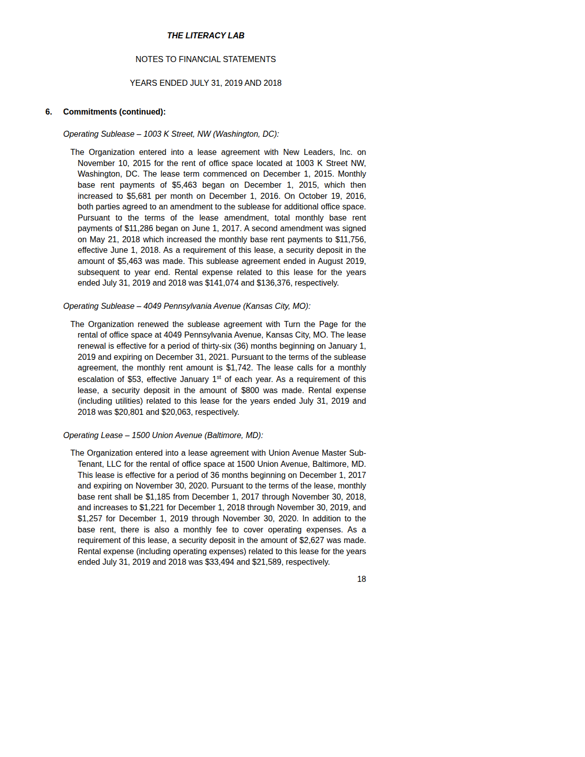THE LITERACY LAB
NOTES TO FINANCIAL STATEMENTS
YEARS ENDED JULY 31, 2019 AND 2018
6. Commitments (continued):
Operating Sublease – 1003 K Street, NW (Washington, DC):
The Organization entered into a lease agreement with New Leaders, Inc. on November 10, 2015 for the rent of office space located at 1003 K Street NW, Washington, DC. The lease term commenced on December 1, 2015. Monthly base rent payments of $5,463 began on December 1, 2015, which then increased to $5,681 per month on December 1, 2016. On October 19, 2016, both parties agreed to an amendment to the sublease for additional office space. Pursuant to the terms of the lease amendment, total monthly base rent payments of $11,286 began on June 1, 2017. A second amendment was signed on May 21, 2018 which increased the monthly base rent payments to $11,756, effective June 1, 2018. As a requirement of this lease, a security deposit in the amount of $5,463 was made. This sublease agreement ended in August 2019, subsequent to year end. Rental expense related to this lease for the years ended July 31, 2019 and 2018 was $141,074 and $136,376, respectively.
Operating Sublease – 4049 Pennsylvania Avenue (Kansas City, MO):
The Organization renewed the sublease agreement with Turn the Page for the rental of office space at 4049 Pennsylvania Avenue, Kansas City, MO. The lease renewal is effective for a period of thirty-six (36) months beginning on January 1, 2019 and expiring on December 31, 2021. Pursuant to the terms of the sublease agreement, the monthly rent amount is $1,742. The lease calls for a monthly escalation of $53, effective January 1st of each year. As a requirement of this lease, a security deposit in the amount of $800 was made. Rental expense (including utilities) related to this lease for the years ended July 31, 2019 and 2018 was $20,801 and $20,063, respectively.
Operating Lease – 1500 Union Avenue (Baltimore, MD):
The Organization entered into a lease agreement with Union Avenue Master Sub-Tenant, LLC for the rental of office space at 1500 Union Avenue, Baltimore, MD. This lease is effective for a period of 36 months beginning on December 1, 2017 and expiring on November 30, 2020. Pursuant to the terms of the lease, monthly base rent shall be $1,185 from December 1, 2017 through November 30, 2018, and increases to $1,221 for December 1, 2018 through November 30, 2019, and $1,257 for December 1, 2019 through November 30, 2020. In addition to the base rent, there is also a monthly fee to cover operating expenses. As a requirement of this lease, a security deposit in the amount of $2,627 was made. Rental expense (including operating expenses) related to this lease for the years ended July 31, 2019 and 2018 was $33,494 and $21,589, respectively.
18